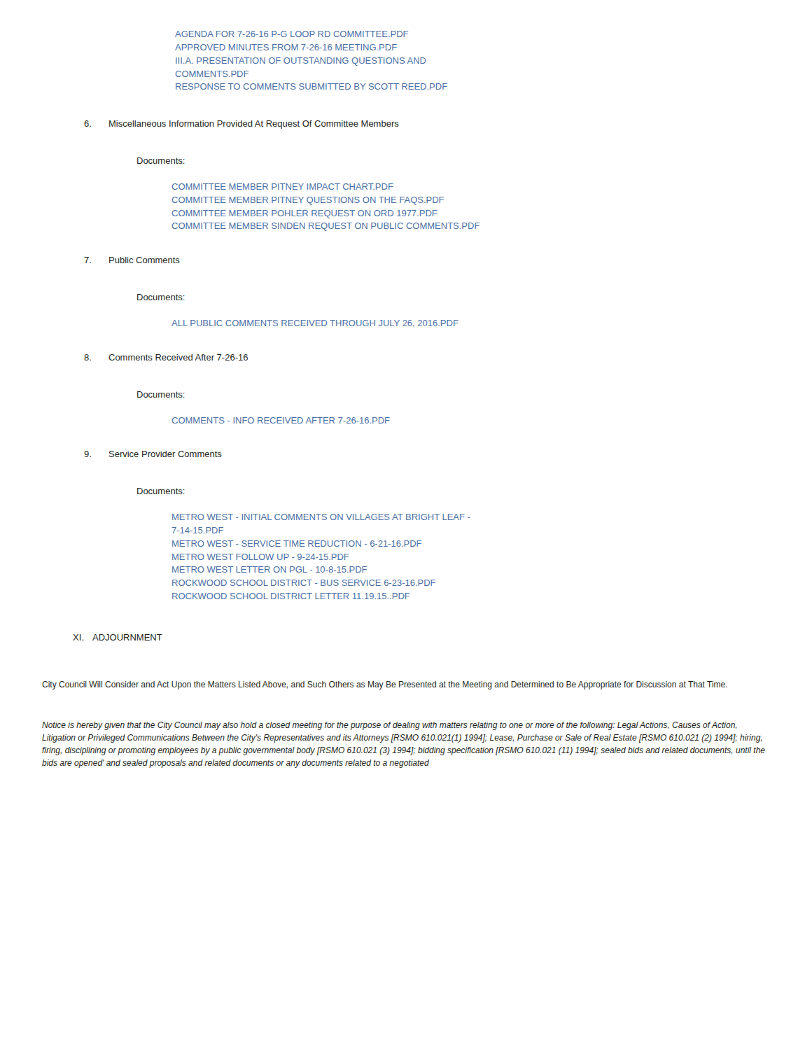AGENDA FOR 7-26-16 P-G LOOP RD COMMITTEE.PDF APPROVED MINUTES FROM 7-26-16 MEETING.PDF III.A. PRESENTATION OF OUTSTANDING QUESTIONS AND
COMMENTS.PDF RESPONSE TO COMMENTS SUBMITTED BY SCOTT REED.PDF
6. Miscellaneous Information Provided At Request Of Committee Members
Documents:
COMMITTEE MEMBER PITNEY IMPACT CHART.PDF COMMITTEE MEMBER PITNEY QUESTIONS ON THE FAQS.PDF COMMITTEE MEMBER POHLER REQUEST ON ORD 1977.PDF COMMITTEE MEMBER SINDEN REQUEST ON PUBLIC COMMENTS.PDF
7. Public Comments
Documents:
ALL PUBLIC COMMENTS RECEIVED THROUGH JULY 26, 2016.PDF
8. Comments Received After 7-26-16
Documents:
COMMENTS - INFO RECEIVED AFTER 7-26-16.PDF
9. Service Provider Comments
Documents:
METRO WEST - INITIAL COMMENTS ON VILLAGES AT BRIGHT LEAF -
7-14-15.PDF METRO WEST - SERVICE TIME REDUCTION - 6-21-16.PDF METRO WEST FOLLOW UP - 9-24-15.PDF METRO WEST LETTER ON PGL - 10-8-15.PDF ROCKWOOD SCHOOL DISTRICT - BUS SERVICE 6-23-16.PDF ROCKWOOD SCHOOL DISTRICT LETTER 11.19.15..PDF
XI. ADJOURNMENT
City Council Will Consider and Act Upon the Matters Listed Above, and Such Others as May Be Presented at the Meeting and Determined to Be Appropriate for Discussion at That Time.
Notice is hereby given that the City Council may also hold a closed meeting for the purpose of dealing with matters relating to one or more of the following: Legal Actions, Causes of Action, Litigation or Privileged Communications Between the City's Representatives and its Attorneys [RSMO 610.021(1) 1994]; Lease, Purchase or Sale of Real Estate [RSMO 610.021 (2) 1994]; hiring, firing, disciplining or promoting employees by a public governmental body [RSMO 610.021 (3) 1994]; bidding specification [RSMO 610.021 (11) 1994]; sealed bids and related documents, until the bids are opened' and sealed proposals and related documents or any documents related to a negotiated